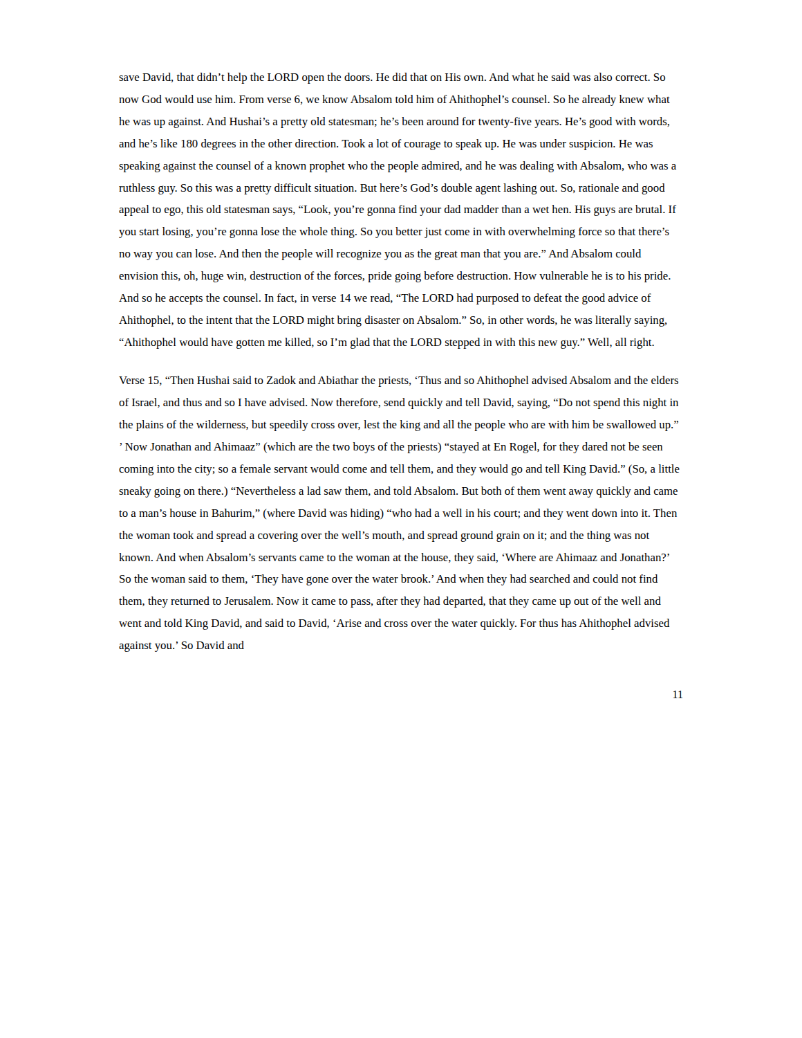save David, that didn’t help the LORD open the doors. He did that on His own. And what he said was also correct. So now God would use him. From verse 6, we know Absalom told him of Ahithophel’s counsel. So he already knew what he was up against. And Hushai’s a pretty old statesman; he’s been around for twenty-five years. He’s good with words, and he’s like 180 degrees in the other direction. Took a lot of courage to speak up. He was under suspicion. He was speaking against the counsel of a known prophet who the people admired, and he was dealing with Absalom, who was a ruthless guy. So this was a pretty difficult situation. But here’s God’s double agent lashing out. So, rationale and good appeal to ego, this old statesman says, “Look, you’re gonna find your dad madder than a wet hen. His guys are brutal. If you start losing, you’re gonna lose the whole thing. So you better just come in with overwhelming force so that there’s no way you can lose. And then the people will recognize you as the great man that you are.” And Absalom could envision this, oh, huge win, destruction of the forces, pride going before destruction. How vulnerable he is to his pride. And so he accepts the counsel. In fact, in verse 14 we read, “The LORD had purposed to defeat the good advice of Ahithophel, to the intent that the LORD might bring disaster on Absalom.” So, in other words, he was literally saying, “Ahithophel would have gotten me killed, so I’m glad that the LORD stepped in with this new guy.” Well, all right.
Verse 15, “Then Hushai said to Zadok and Abiathar the priests, ‘Thus and so Ahithophel advised Absalom and the elders of Israel, and thus and so I have advised. Now therefore, send quickly and tell David, saying, “Do not spend this night in the plains of the wilderness, but speedily cross over, lest the king and all the people who are with him be swallowed up.” ’ Now Jonathan and Ahimaaz” (which are the two boys of the priests) “stayed at En Rogel, for they dared not be seen coming into the city; so a female servant would come and tell them, and they would go and tell King David.” (So, a little sneaky going on there.) “Nevertheless a lad saw them, and told Absalom. But both of them went away quickly and came to a man’s house in Bahurim,” (where David was hiding) “who had a well in his court; and they went down into it. Then the woman took and spread a covering over the well’s mouth, and spread ground grain on it; and the thing was not known. And when Absalom’s servants came to the woman at the house, they said, ‘Where are Ahimaaz and Jonathan?’ So the woman said to them, ‘They have gone over the water brook.’ And when they had searched and could not find them, they returned to Jerusalem. Now it came to pass, after they had departed, that they came up out of the well and went and told King David, and said to David, ‘Arise and cross over the water quickly. For thus has Ahithophel advised against you.’ So David and
11